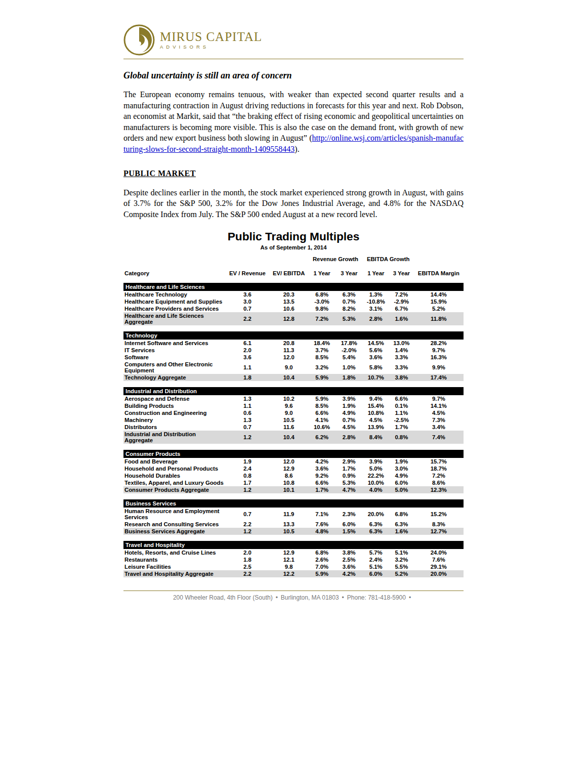MIRUS CAPITAL
ADVISORS
Global uncertainty is still an area of concern
The European economy remains tenuous, with weaker than expected second quarter results and a manufacturing contraction in August driving reductions in forecasts for this year and next. Rob Dobson, an economist at Markit, said that “the braking effect of rising economic and geopolitical uncertainties on manufacturers is becoming more visible. This is also the case on the demand front, with growth of new orders and new export business both slowing in August” (http://online.wsj.com/articles/spanish-manufacturing-slows-for-second-straight-month-1409558443).
PUBLIC MARKET
Despite declines earlier in the month, the stock market experienced strong growth in August, with gains of 3.7% for the S&P 500, 3.2% for the Dow Jones Industrial Average, and 4.8% for the NASDAQ Composite Index from July. The S&P 500 ended August at a new record level.
Public Trading Multiples
As of September 1, 2014
| | | | Revenue Growth | EBITDA Growth | |
| --- | --- | --- | --- | --- | --- |
| Category | EV / Revenue | EV/ EBITDA | 1 Year | 3 Year | 1 Year | 3 Year | EBITDA Margin |
| Healthcare and Life Sciences |
| Healthcare Technology | 3.6 | 20.3 | 6.8% | 6.3% | 1.3% | 7.2% | 14.4% |
| Healthcare Equipment and Supplies | 3.0 | 13.5 | -3.0% | 0.7% | -10.8% | -2.9% | 15.9% |
| Healthcare Providers and Services | 0.7 | 10.6 | 9.8% | 8.2% | 3.1% | 6.7% | 5.2% |
| Healthcare and Life Sciences Aggregate | 2.2 | 12.8 | 7.2% | 5.3% | 2.8% | 1.6% | 11.8% |
| Technology |
| Internet Software and Services | 6.1 | 20.8 | 18.4% | 17.8% | 14.5% | 13.0% | 28.2% |
| IT Services | 2.0 | 11.3 | 3.7% | -2.0% | 5.6% | 1.4% | 9.7% |
| Software | 3.6 | 12.0 | 8.5% | 5.4% | 3.6% | 3.3% | 16.3% |
| Computers and Other Electronic Equipment | 1.1 | 9.0 | 3.2% | 1.0% | 5.8% | 3.3% | 9.9% |
| Technology Aggregate | 1.8 | 10.4 | 5.9% | 1.8% | 10.7% | 3.8% | 17.4% |
| Industrial and Distribution |
| Aerospace and Defense | 1.3 | 10.2 | 5.9% | 3.9% | 9.4% | 6.6% | 9.7% |
| Building Products | 1.1 | 9.6 | 8.5% | 1.9% | 15.4% | 0.1% | 14.1% |
| Construction and Engineering | 0.6 | 9.0 | 6.6% | 4.9% | 10.8% | 1.1% | 4.5% |
| Machinery | 1.3 | 10.5 | 4.1% | 0.7% | 4.5% | -2.5% | 7.3% |
| Distributors | 0.7 | 11.6 | 10.6% | 4.5% | 13.9% | 1.7% | 3.4% |
| Industrial and Distribution Aggregate | 1.2 | 10.4 | 6.2% | 2.8% | 8.4% | 0.8% | 7.4% |
| Consumer Products |
| Food and Beverage | 1.9 | 12.0 | 4.2% | 2.9% | 3.9% | 1.9% | 15.7% |
| Household and Personal Products | 2.4 | 12.9 | 3.6% | 1.7% | 5.0% | 3.0% | 18.7% |
| Household Durables | 0.8 | 8.6 | 9.2% | 0.9% | 22.2% | 4.9% | 7.2% |
| Textiles, Apparel, and Luxury Goods | 1.7 | 10.8 | 6.6% | 5.3% | 10.0% | 6.0% | 8.6% |
| Consumer Products Aggregate | 1.2 | 10.1 | 1.7% | 4.7% | 4.0% | 5.0% | 12.3% |
| Business Services |
| Human Resource and Employment Services | 0.7 | 11.9 | 7.1% | 2.3% | 20.0% | 6.8% | 15.2% |
| Research and Consulting Services | 2.2 | 13.3 | 7.6% | 6.0% | 6.3% | 6.3% | 8.3% |
| Business Services Aggregate | 1.2 | 10.5 | 4.8% | 1.5% | 6.3% | 1.6% | 12.7% |
| Travel and Hospitality |
| Hotels, Resorts, and Cruise Lines | 2.0 | 12.9 | 6.8% | 3.8% | 5.7% | 5.1% | 24.0% |
| Restaurants | 1.8 | 12.1 | 2.6% | 2.5% | 2.4% | 3.2% | 7.6% |
| Leisure Facilities | 2.5 | 9.8 | 7.0% | 3.6% | 5.1% | 5.5% | 29.1% |
| Travel and Hospitality Aggregate | 2.2 | 12.2 | 5.9% | 4.2% | 6.0% | 5.2% | 20.0% |
200 Wheeler Road, 4th Floor (South)•Burlington, MA 01803•Phone: 781-418-5900•